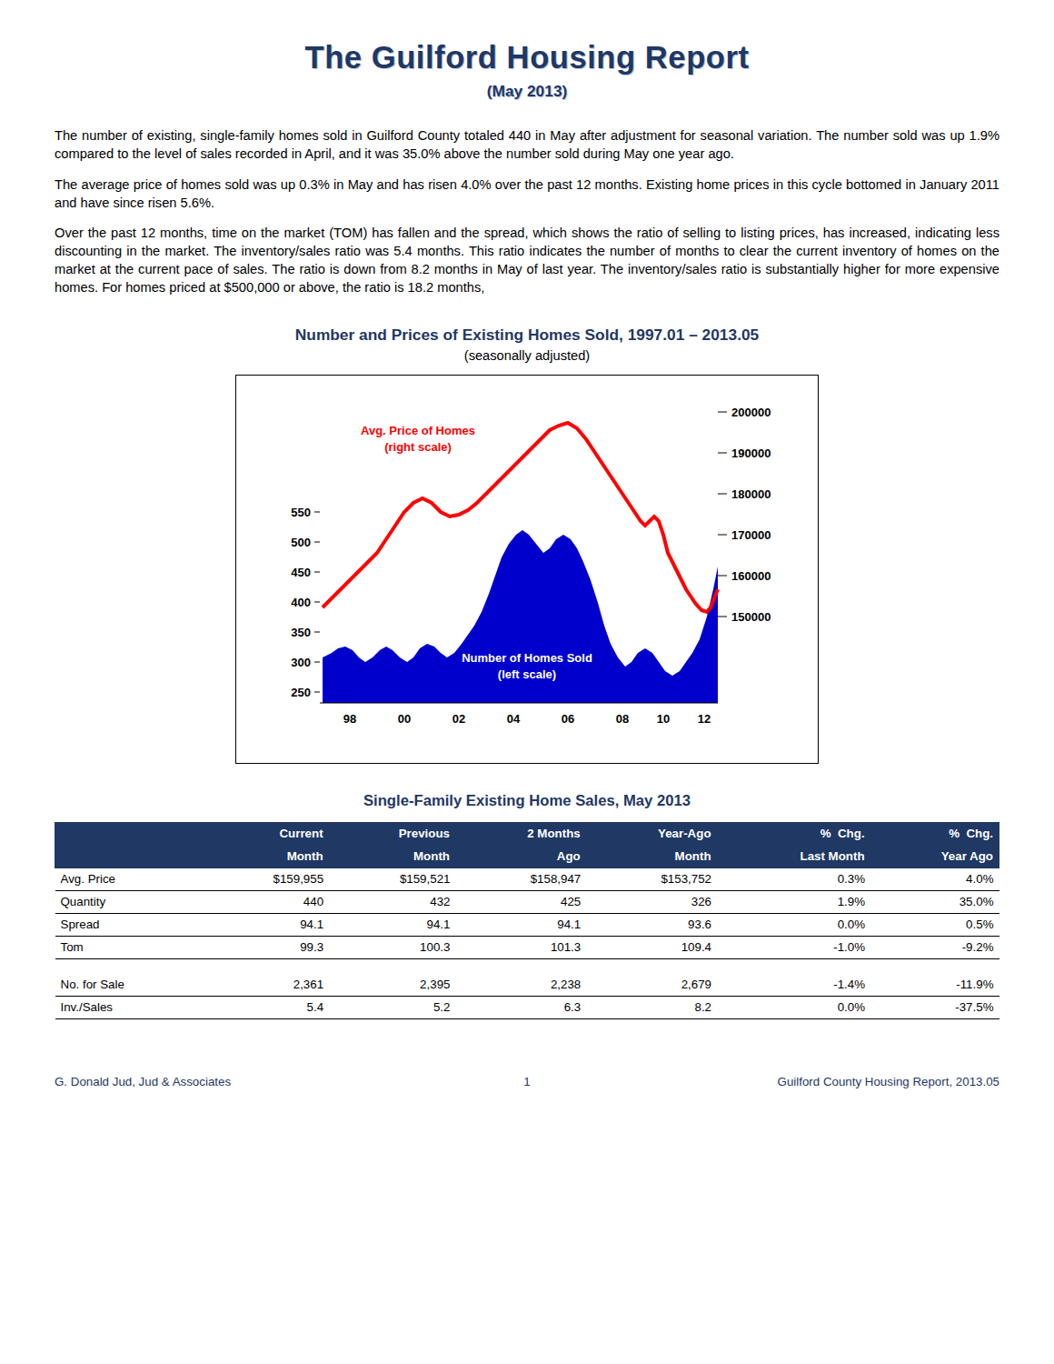The Guilford Housing Report
(May 2013)
The number of existing, single-family homes sold in Guilford County totaled 440 in May after adjustment for seasonal variation. The number sold was up 1.9% compared to the level of sales recorded in April, and it was 35.0% above the number sold during May one year ago.
The average price of homes sold was up 0.3% in May and has risen 4.0% over the past 12 months. Existing home prices in this cycle bottomed in January 2011 and have since risen 5.6%.
Over the past 12 months, time on the market (TOM) has fallen and the spread, which shows the ratio of selling to listing prices, has increased, indicating less discounting in the market. The inventory/sales ratio was 5.4 months. This ratio indicates the number of months to clear the current inventory of homes on the market at the current pace of sales. The ratio is down from 8.2 months in May of last year. The inventory/sales ratio is substantially higher for more expensive homes. For homes priced at $500,000 or above, the ratio is 18.2 months,
Number and Prices of Existing Homes Sold, 1997.01 – 2013.05
(seasonally adjusted)
550 500 450 400 350 300 250 200000 190000 180000 170000 160000 150000 Avg. Price of Homes (right scale) Number of Homes Sold (left scale) 98 00 02 04 06 08 10 12
Single-Family Existing Home Sales, May 2013
| | Current | Previous | 2 Months | Year-Ago | % Chg. | % Chg. |
| --- | --- | --- | --- | --- | --- | --- |
| | Month | Month | Ago | Month | Last Month | Year Ago |
| Avg. Price | $159,955 | $159,521 | $158,947 | $153,752 | 0.3% | 4.0% |
| Quantity | 440 | 432 | 425 | 326 | 1.9% | 35.0% |
| Spread | 94.1 | 94.1 | 94.1 | 93.6 | 0.0% | 0.5% |
| Tom | 99.3 | 100.3 | 101.3 | 109.4 | -1.0% | -9.2% |
| No. for Sale | 2,361 | 2,395 | 2,238 | 2,679 | -1.4% | -11.9% |
| Inv./Sales | 5.4 | 5.2 | 6.3 | 8.2 | 0.0% | -37.5% |
G. Donald Jud, Jud & Associates
1
Guilford County Housing Report, 2013.05